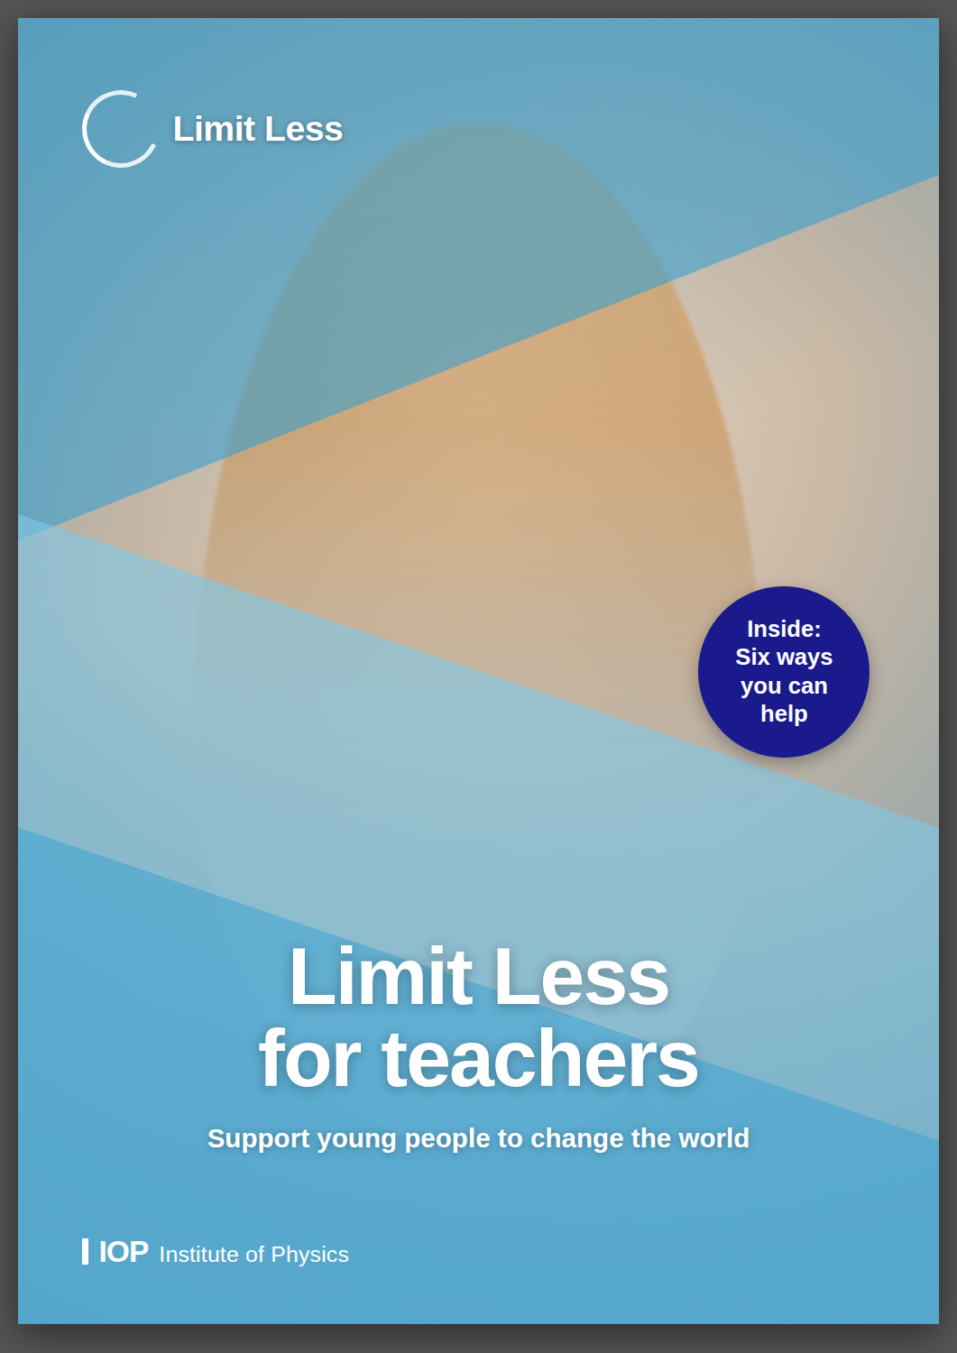Limit Less
Inside:
Six ways
you can
help
Limit Less
for teachers
Support young people to change the world
IOP Institute of Physics